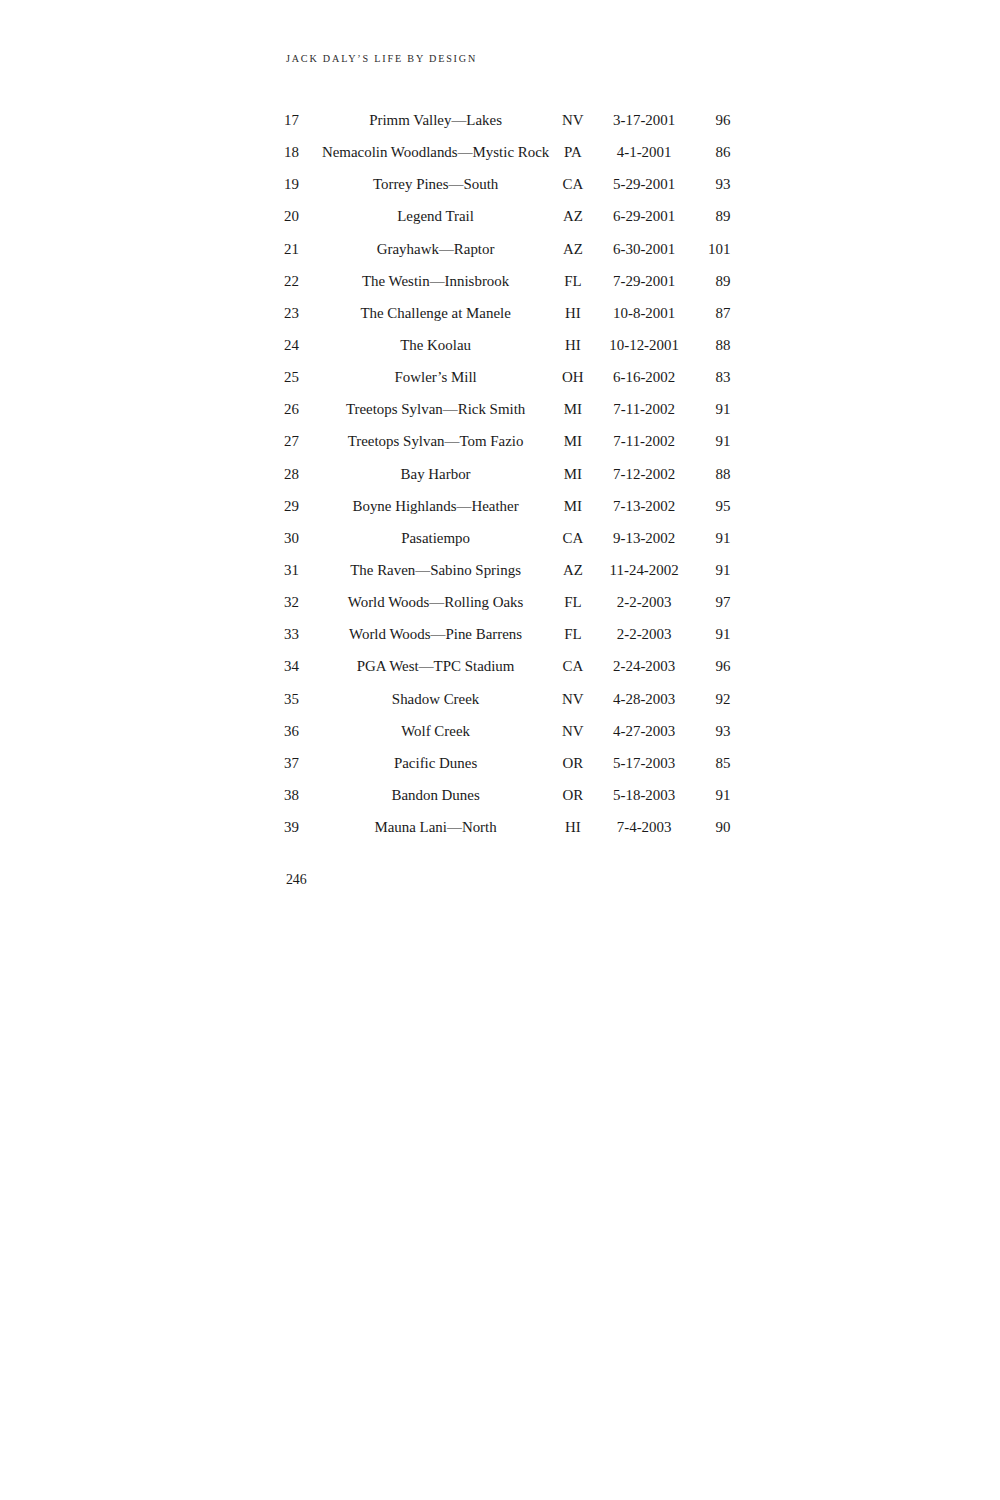Jack Daly’s Life by Design
| 17 | Primm Valley—Lakes | NV | 3-17-2001 | 96 |
| 18 | Nemacolin Woodlands—Mystic Rock | PA | 4-1-2001 | 86 |
| 19 | Torrey Pines—South | CA | 5-29-2001 | 93 |
| 20 | Legend Trail | AZ | 6-29-2001 | 89 |
| 21 | Grayhawk—Raptor | AZ | 6-30-2001 | 101 |
| 22 | The Westin—Innisbrook | FL | 7-29-2001 | 89 |
| 23 | The Challenge at Manele | HI | 10-8-2001 | 87 |
| 24 | The Koolau | HI | 10-12-2001 | 88 |
| 25 | Fowler’s Mill | OH | 6-16-2002 | 83 |
| 26 | Treetops Sylvan—Rick Smith | MI | 7-11-2002 | 91 |
| 27 | Treetops Sylvan—Tom Fazio | MI | 7-11-2002 | 91 |
| 28 | Bay Harbor | MI | 7-12-2002 | 88 |
| 29 | Boyne Highlands—Heather | MI | 7-13-2002 | 95 |
| 30 | Pasatiempo | CA | 9-13-2002 | 91 |
| 31 | The Raven—Sabino Springs | AZ | 11-24-2002 | 91 |
| 32 | World Woods—Rolling Oaks | FL | 2-2-2003 | 97 |
| 33 | World Woods—Pine Barrens | FL | 2-2-2003 | 91 |
| 34 | PGA West—TPC Stadium | CA | 2-24-2003 | 96 |
| 35 | Shadow Creek | NV | 4-28-2003 | 92 |
| 36 | Wolf Creek | NV | 4-27-2003 | 93 |
| 37 | Pacific Dunes | OR | 5-17-2003 | 85 |
| 38 | Bandon Dunes | OR | 5-18-2003 | 91 |
| 39 | Mauna Lani—North | HI | 7-4-2003 | 90 |
246